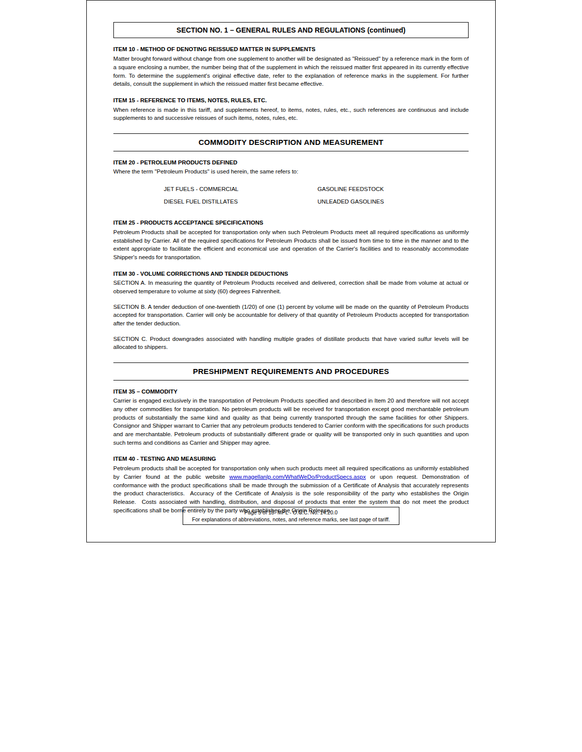SECTION NO. 1 – GENERAL RULES AND REGULATIONS (continued)
ITEM 10 - METHOD OF DENOTING REISSUED MATTER IN SUPPLEMENTS
Matter brought forward without change from one supplement to another will be designated as "Reissued" by a reference mark in the form of a square enclosing a number, the number being that of the supplement in which the reissued matter first appeared in its currently effective form. To determine the supplement's original effective date, refer to the explanation of reference marks in the supplement. For further details, consult the supplement in which the reissued matter first became effective.
ITEM 15 - REFERENCE TO ITEMS, NOTES, RULES, ETC.
When reference is made in this tariff, and supplements hereof, to items, notes, rules, etc., such references are continuous and include supplements to and successive reissues of such items, notes, rules, etc.
COMMODITY DESCRIPTION AND MEASUREMENT
ITEM 20 - PETROLEUM PRODUCTS DEFINED
Where the term "Petroleum Products" is used herein, the same refers to:
| JET FUELS - COMMERCIAL | GASOLINE FEEDSTOCK |
| DIESEL FUEL DISTILLATES | UNLEADED GASOLINES |
ITEM 25 - PRODUCTS ACCEPTANCE SPECIFICATIONS
Petroleum Products shall be accepted for transportation only when such Petroleum Products meet all required specifications as uniformly established by Carrier. All of the required specifications for Petroleum Products shall be issued from time to time in the manner and to the extent appropriate to facilitate the efficient and economical use and operation of the Carrier's facilities and to reasonably accommodate Shipper's needs for transportation.
ITEM 30 - VOLUME CORRECTIONS AND TENDER DEDUCTIONS
SECTION A. In measuring the quantity of Petroleum Products received and delivered, correction shall be made from volume at actual or observed temperature to volume at sixty (60) degrees Fahrenheit.
SECTION B. A tender deduction of one-twentieth (1/20) of one (1) percent by volume will be made on the quantity of Petroleum Products accepted for transportation. Carrier will only be accountable for delivery of that quantity of Petroleum Products accepted for transportation after the tender deduction.
SECTION C. Product downgrades associated with handling multiple grades of distillate products that have varied sulfur levels will be allocated to shippers.
PRESHIPMENT REQUIREMENTS AND PROCEDURES
ITEM 35 – COMMODITY
Carrier is engaged exclusively in the transportation of Petroleum Products specified and described in Item 20 and therefore will not accept any other commodities for transportation. No petroleum products will be received for transportation except good merchantable petroleum products of substantially the same kind and quality as that being currently transported through the same facilities for other Shippers. Consignor and Shipper warrant to Carrier that any petroleum products tendered to Carrier conform with the specifications for such products and are merchantable. Petroleum products of substantially different grade or quality will be transported only in such quantities and upon such terms and conditions as Carrier and Shipper may agree.
ITEM 40 - TESTING AND MEASURING
Petroleum products shall be accepted for transportation only when such products meet all required specifications as uniformly established by Carrier found at the public website www.magellanlp.com/WhatWeDo/ProductSpecs.aspx or upon request. Demonstration of conformance with the product specifications shall be made through the submission of a Certificate of Analysis that accurately represents the product characteristics. Accuracy of the Certificate of Analysis is the sole responsibility of the party who establishes the Origin Release. Costs associated with handling, distribution, and disposal of products that enter the system that do not meet the product specifications shall be borne entirely by the party who establishes the Origin Release.
Page 5 of 18- MPL - O.C.C. No. 14.20.0
For explanations of abbreviations, notes, and reference marks, see last page of tariff.